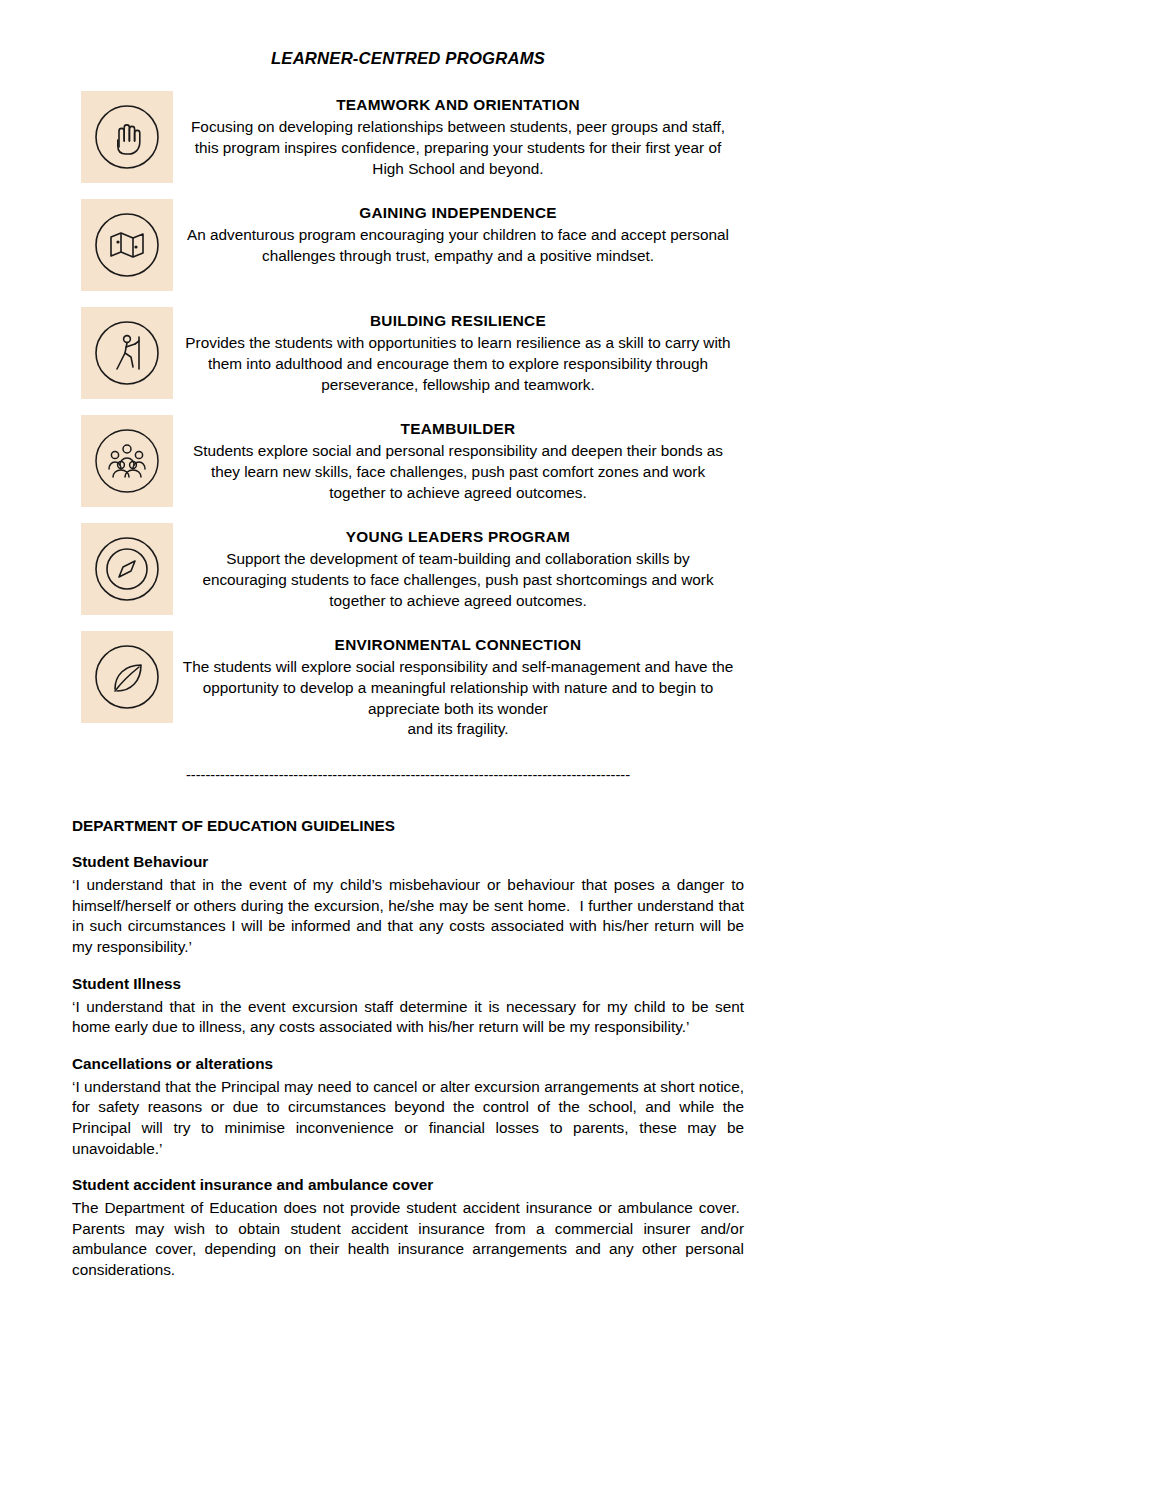LEARNER-CENTRED PROGRAMS
TEAMWORK AND ORIENTATION
Focusing on developing relationships between students, peer groups and staff, this program inspires confidence, preparing your students for their first year of High School and beyond.
GAINING INDEPENDENCE
An adventurous program encouraging your children to face and accept personal challenges through trust, empathy and a positive mindset.
BUILDING RESILIENCE
Provides the students with opportunities to learn resilience as a skill to carry with them into adulthood and encourage them to explore responsibility through perseverance, fellowship and teamwork.
TEAMBUILDER
Students explore social and personal responsibility and deepen their bonds as they learn new skills, face challenges, push past comfort zones and work together to achieve agreed outcomes.
YOUNG LEADERS PROGRAM
Support the development of team-building and collaboration skills by encouraging students to face challenges, push past shortcomings and work together to achieve agreed outcomes.
ENVIRONMENTAL CONNECTION
The students will explore social responsibility and self-management and have the opportunity to develop a meaningful relationship with nature and to begin to appreciate both its wonder
and its fragility.
-------------------------------------------------------------------------------------------
DEPARTMENT OF EDUCATION GUIDELINES
Student Behaviour
‘I understand that in the event of my child’s misbehaviour or behaviour that poses a danger to himself/herself or others during the excursion, he/she may be sent home. I further understand that in such circumstances I will be informed and that any costs associated with his/her return will be my responsibility.’
Student Illness
‘I understand that in the event excursion staff determine it is necessary for my child to be sent home early due to illness, any costs associated with his/her return will be my responsibility.’
Cancellations or alterations
‘I understand that the Principal may need to cancel or alter excursion arrangements at short notice, for safety reasons or due to circumstances beyond the control of the school, and while the Principal will try to minimise inconvenience or financial losses to parents, these may be unavoidable.’
Student accident insurance and ambulance cover
The Department of Education does not provide student accident insurance or ambulance cover. Parents may wish to obtain student accident insurance from a commercial insurer and/or ambulance cover, depending on their health insurance arrangements and any other personal considerations.